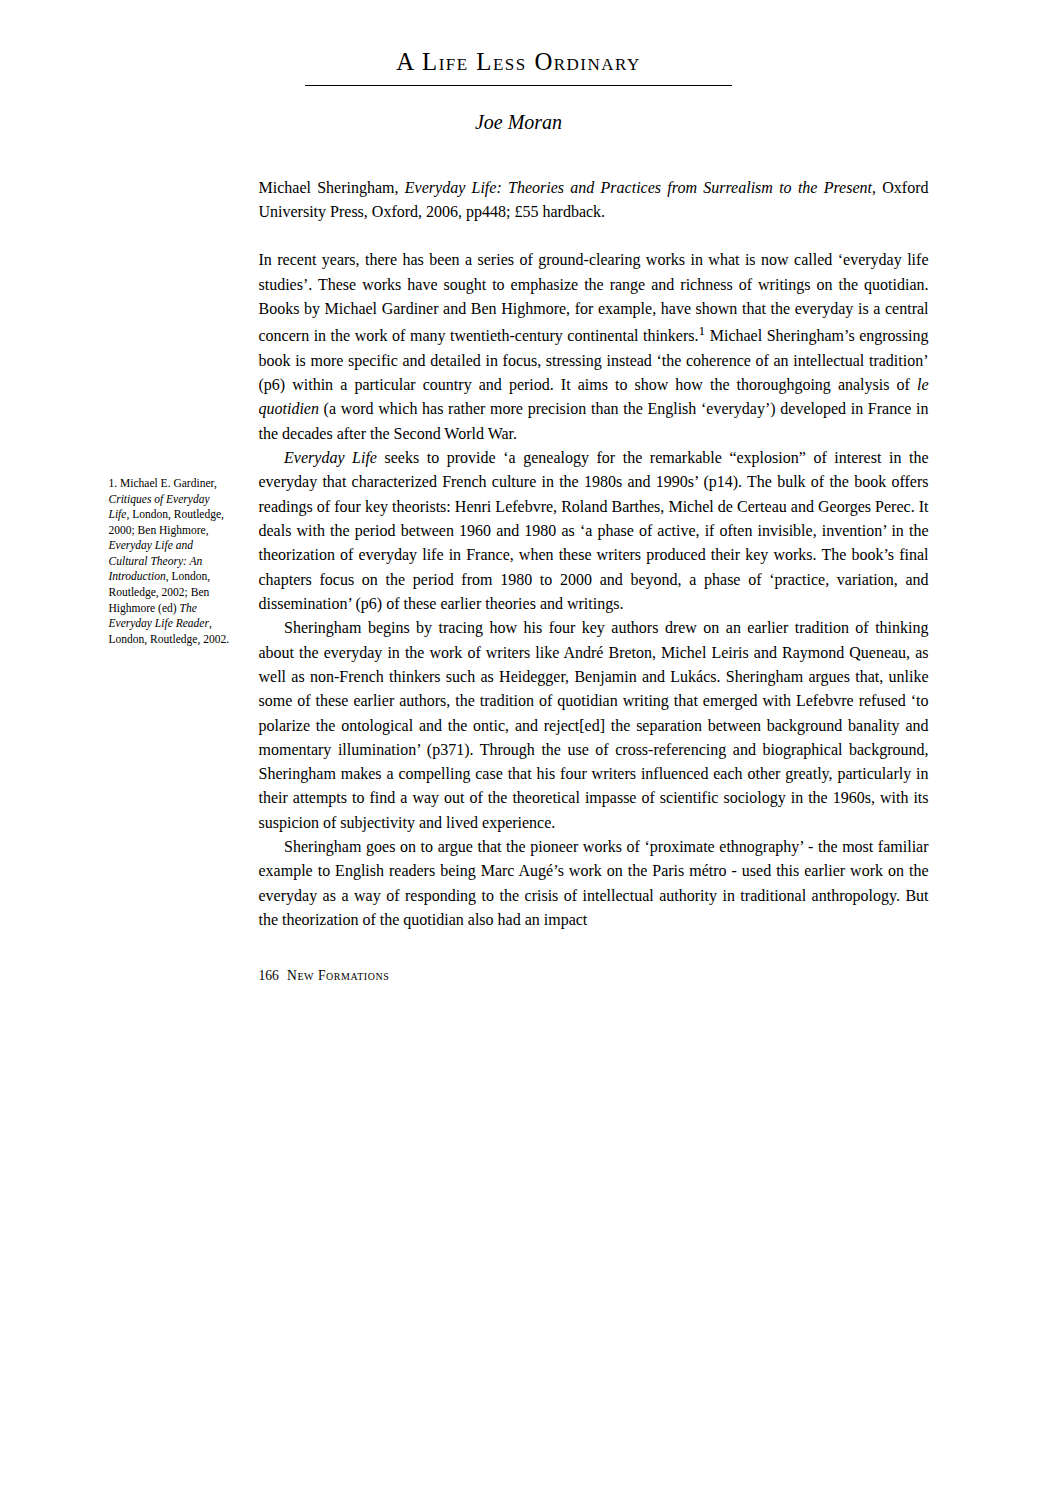A Life Less Ordinary
Joe Moran
1. Michael E. Gardiner, Critiques of Everyday Life, London, Routledge, 2000; Ben Highmore, Everyday Life and Cultural Theory: An Introduction, London, Routledge, 2002; Ben Highmore (ed) The Everyday Life Reader, London, Routledge, 2002.
Michael Sheringham, Everyday Life: Theories and Practices from Surrealism to the Present, Oxford University Press, Oxford, 2006, pp448; £55 hardback.
In recent years, there has been a series of ground-clearing works in what is now called ‘everyday life studies’. These works have sought to emphasize the range and richness of writings on the quotidian. Books by Michael Gardiner and Ben Highmore, for example, have shown that the everyday is a central concern in the work of many twentieth-century continental thinkers.1 Michael Sheringham’s engrossing book is more specific and detailed in focus, stressing instead ‘the coherence of an intellectual tradition’ (p6) within a particular country and period. It aims to show how the thoroughgoing analysis of le quotidien (a word which has rather more precision than the English ‘everyday’) developed in France in the decades after the Second World War.
Everyday Life seeks to provide ‘a genealogy for the remarkable “explosion” of interest in the everyday that characterized French culture in the 1980s and 1990s’ (p14). The bulk of the book offers readings of four key theorists: Henri Lefebvre, Roland Barthes, Michel de Certeau and Georges Perec. It deals with the period between 1960 and 1980 as ‘a phase of active, if often invisible, invention’ in the theorization of everyday life in France, when these writers produced their key works. The book’s final chapters focus on the period from 1980 to 2000 and beyond, a phase of ‘practice, variation, and dissemination’ (p6) of these earlier theories and writings.
Sheringham begins by tracing how his four key authors drew on an earlier tradition of thinking about the everyday in the work of writers like André Breton, Michel Leiris and Raymond Queneau, as well as non-French thinkers such as Heidegger, Benjamin and Lukács. Sheringham argues that, unlike some of these earlier authors, the tradition of quotidian writing that emerged with Lefebvre refused ‘to polarize the ontological and the ontic, and reject[ed] the separation between background banality and momentary illumination’ (p371). Through the use of cross-referencing and biographical background, Sheringham makes a compelling case that his four writers influenced each other greatly, particularly in their attempts to find a way out of the theoretical impasse of scientific sociology in the 1960s, with its suspicion of subjectivity and lived experience.
Sheringham goes on to argue that the pioneer works of ‘proximate ethnography’ - the most familiar example to English readers being Marc Augé’s work on the Paris métro - used this earlier work on the everyday as a way of responding to the crisis of intellectual authority in traditional anthropology. But the theorization of the quotidian also had an impact
166 New Formations